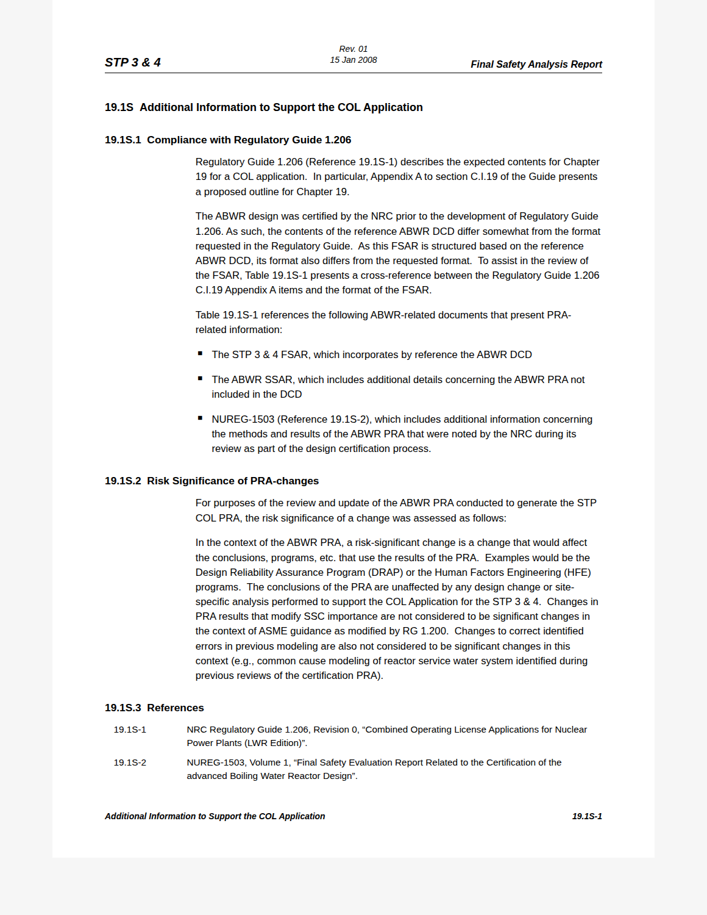Rev. 01
15 Jan 2008
STP 3 & 4
Final Safety Analysis Report
19.1S Additional Information to Support the COL Application
19.1S.1 Compliance with Regulatory Guide 1.206
Regulatory Guide 1.206 (Reference 19.1S-1) describes the expected contents for Chapter 19 for a COL application. In particular, Appendix A to section C.I.19 of the Guide presents a proposed outline for Chapter 19.
The ABWR design was certified by the NRC prior to the development of Regulatory Guide 1.206. As such, the contents of the reference ABWR DCD differ somewhat from the format requested in the Regulatory Guide. As this FSAR is structured based on the reference ABWR DCD, its format also differs from the requested format. To assist in the review of the FSAR, Table 19.1S-1 presents a cross-reference between the Regulatory Guide 1.206 C.I.19 Appendix A items and the format of the FSAR.
Table 19.1S-1 references the following ABWR-related documents that present PRA-related information:
The STP 3 & 4 FSAR, which incorporates by reference the ABWR DCD
The ABWR SSAR, which includes additional details concerning the ABWR PRA not included in the DCD
NUREG-1503 (Reference 19.1S-2), which includes additional information concerning the methods and results of the ABWR PRA that were noted by the NRC during its review as part of the design certification process.
19.1S.2 Risk Significance of PRA-changes
For purposes of the review and update of the ABWR PRA conducted to generate the STP COL PRA, the risk significance of a change was assessed as follows:
In the context of the ABWR PRA, a risk-significant change is a change that would affect the conclusions, programs, etc. that use the results of the PRA. Examples would be the Design Reliability Assurance Program (DRAP) or the Human Factors Engineering (HFE) programs. The conclusions of the PRA are unaffected by any design change or site-specific analysis performed to support the COL Application for the STP 3 & 4. Changes in PRA results that modify SSC importance are not considered to be significant changes in the context of ASME guidance as modified by RG 1.200. Changes to correct identified errors in previous modeling are also not considered to be significant changes in this context (e.g., common cause modeling of reactor service water system identified during previous reviews of the certification PRA).
19.1S.3 References
19.1S-1
NRC Regulatory Guide 1.206, Revision 0, “Combined Operating License Applications for Nuclear Power Plants (LWR Edition)”.
19.1S-2
NUREG-1503, Volume 1, “Final Safety Evaluation Report Related to the Certification of the advanced Boiling Water Reactor Design”.
Additional Information to Support the COL Application
19.1S-1